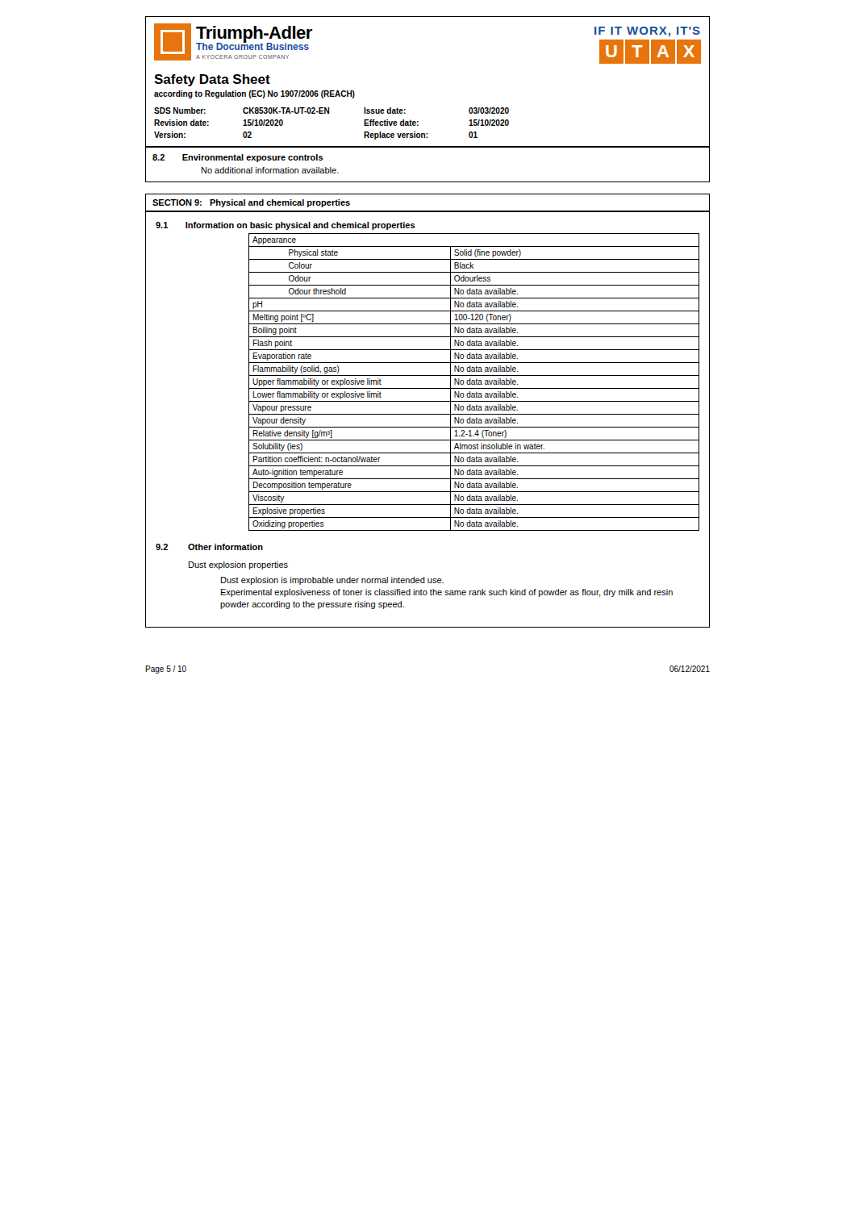Triumph-Adler
The Document Business
A KYOCERA GROUP COMPANY
IF IT WORX, IT'S
UTAX
Safety Data Sheet
according to Regulation (EC) No 1907/2006 (REACH)
| SDS Number: | CK8530K-TA-UT-02-EN | Issue date: | 03/03/2020 |
| Revision date: | 15/10/2020 | Effective date: | 15/10/2020 |
| Version: | 02 | Replace version: | 01 |
8.2 Environmental exposure controls
No additional information available.
SECTION 9: Physical and chemical properties
9.1 Information on basic physical and chemical properties
| | Appearance |
| | Physical state | Solid (fine powder) |
| | Colour | Black |
| | Odour | Odourless |
| | Odour threshold | No data available. |
| | pH | No data available. |
| | Melting point [ºC] | 100-120 (Toner) |
| | Boiling point | No data available. |
| | Flash point | No data available. |
| | Evaporation rate | No data available. |
| | Flammability (solid, gas) | No data available. |
| | Upper flammability or explosive limit | No data available. |
| | Lower flammability or explosive limit | No data available. |
| | Vapour pressure | No data available. |
| | Vapour density | No data available. |
| | Relative density [g/m³] | 1.2-1.4 (Toner) |
| | Solubility (ies) | Almost insoluble in water. |
| | Partition coefficient: n-octanol/water | No data available. |
| | Auto-ignition temperature | No data available. |
| | Decomposition temperature | No data available. |
| | Viscosity | No data available. |
| | Explosive properties | No data available. |
| | Oxidizing properties | No data available. |
9.2 Other information
Dust explosion properties
Dust explosion is improbable under normal intended use.
Experimental explosiveness of toner is classified into the same rank such kind of powder as flour, dry milk and resin powder according to the pressure rising speed.
Page 5 / 10
06/12/2021